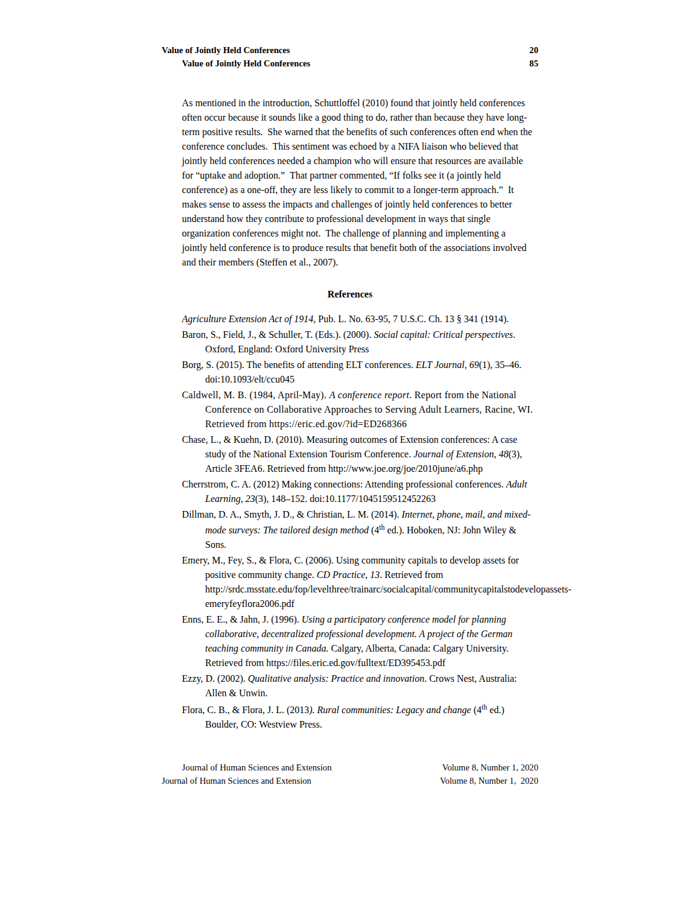Value of Jointly Held Conferences 20
Value of Jointly Held Conferences 85
As mentioned in the introduction, Schuttloffel (2010) found that jointly held conferences often occur because it sounds like a good thing to do, rather than because they have long-term positive results. She warned that the benefits of such conferences often end when the conference concludes. This sentiment was echoed by a NIFA liaison who believed that jointly held conferences needed a champion who will ensure that resources are available for “uptake and adoption.” That partner commented, “If folks see it (a jointly held conference) as a one-off, they are less likely to commit to a longer-term approach.” It makes sense to assess the impacts and challenges of jointly held conferences to better understand how they contribute to professional development in ways that single organization conferences might not. The challenge of planning and implementing a jointly held conference is to produce results that benefit both of the associations involved and their members (Steffen et al., 2007).
References
Agriculture Extension Act of 1914, Pub. L. No. 63-95, 7 U.S.C. Ch. 13 § 341 (1914).
Baron, S., Field, J., & Schuller, T. (Eds.). (2000). Social capital: Critical perspectives. Oxford, England: Oxford University Press
Borg, S. (2015). The benefits of attending ELT conferences. ELT Journal, 69(1), 35–46. doi:10.1093/elt/ccu045
Caldwell, M. B. (1984, April-May). A conference report. Report from the National Conference on Collaborative Approaches to Serving Adult Learners, Racine, WI. Retrieved from https://eric.ed.gov/?id=ED268366
Chase, L., & Kuehn, D. (2010). Measuring outcomes of Extension conferences: A case study of the National Extension Tourism Conference. Journal of Extension, 48(3), Article 3FEA6. Retrieved from http://www.joe.org/joe/2010june/a6.php
Cherrstrom, C. A. (2012) Making connections: Attending professional conferences. Adult Learning, 23(3), 148–152. doi:10.1177/1045159512452263
Dillman, D. A., Smyth, J. D., & Christian, L. M. (2014). Internet, phone, mail, and mixed-mode surveys: The tailored design method (4th ed.). Hoboken, NJ: John Wiley & Sons.
Emery, M., Fey, S., & Flora, C. (2006). Using community capitals to develop assets for positive community change. CD Practice, 13. Retrieved from http://srdc.msstate.edu/fop/levelthree/trainarc/socialcapital/communitycapitalstodevelopassets-emeryfeyflora2006.pdf
Enns, E. E., & Jahn, J. (1996). Using a participatory conference model for planning collaborative, decentralized professional development. A project of the German teaching community in Canada. Calgary, Alberta, Canada: Calgary University. Retrieved from https://files.eric.ed.gov/fulltext/ED395453.pdf
Ezzy, D. (2002). Qualitative analysis: Practice and innovation. Crows Nest, Australia: Allen & Unwin.
Flora, C. B., & Flora, J. L. (2013). Rural communities: Legacy and change (4th ed.) Boulder, CO: Westview Press.
Journal of Human Sciences and Extension Volume 8, Number 1, 2020
Journal of Human Sciences and Extension Volume 8, Number 1, 2020